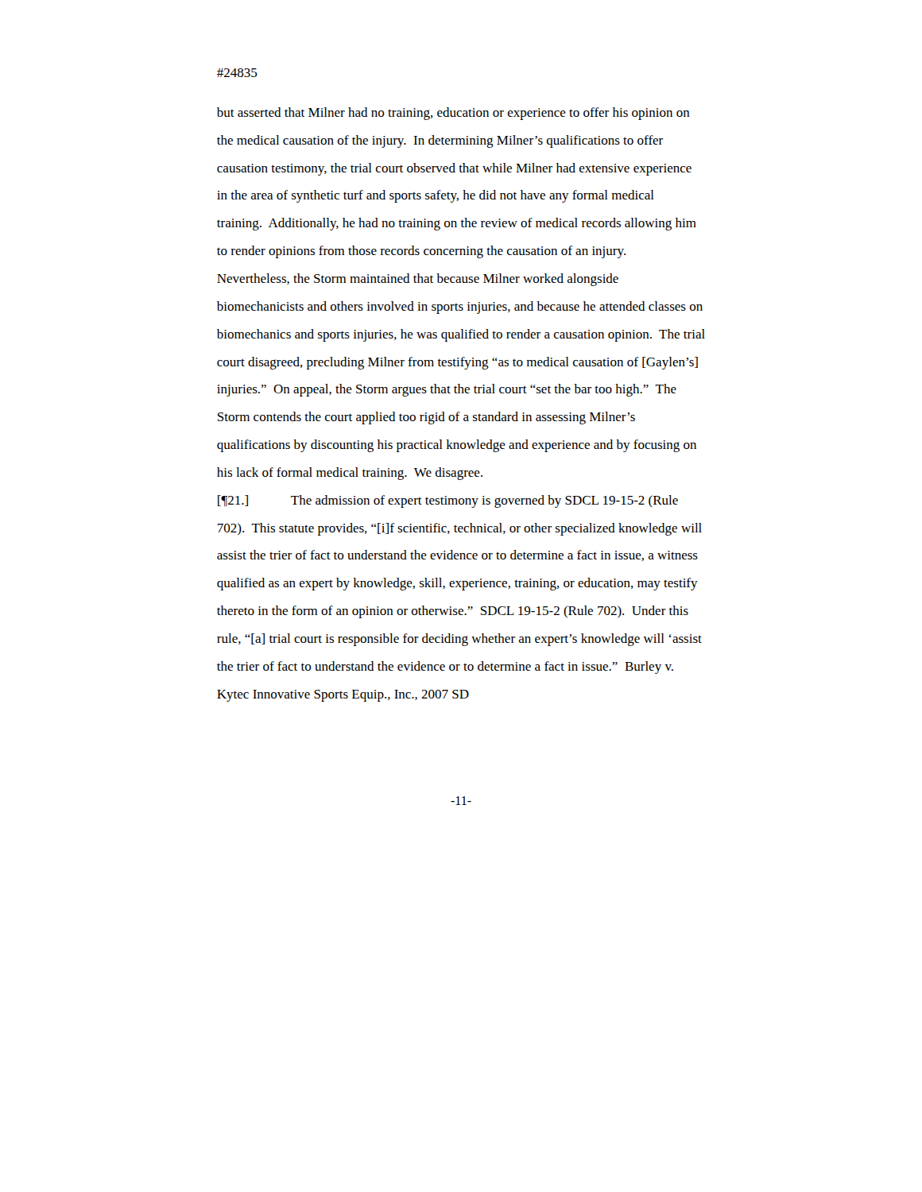#24835
but asserted that Milner had no training, education or experience to offer his opinion on the medical causation of the injury. In determining Milner’s qualifications to offer causation testimony, the trial court observed that while Milner had extensive experience in the area of synthetic turf and sports safety, he did not have any formal medical training. Additionally, he had no training on the review of medical records allowing him to render opinions from those records concerning the causation of an injury. Nevertheless, the Storm maintained that because Milner worked alongside biomechanicists and others involved in sports injuries, and because he attended classes on biomechanics and sports injuries, he was qualified to render a causation opinion. The trial court disagreed, precluding Milner from testifying “as to medical causation of [Gaylen’s] injuries.” On appeal, the Storm argues that the trial court “set the bar too high.” The Storm contends the court applied too rigid of a standard in assessing Milner’s qualifications by discounting his practical knowledge and experience and by focusing on his lack of formal medical training. We disagree.
[¶21.] The admission of expert testimony is governed by SDCL 19-15-2 (Rule 702). This statute provides, “[i]f scientific, technical, or other specialized knowledge will assist the trier of fact to understand the evidence or to determine a fact in issue, a witness qualified as an expert by knowledge, skill, experience, training, or education, may testify thereto in the form of an opinion or otherwise.” SDCL 19-15-2 (Rule 702). Under this rule, “[a] trial court is responsible for deciding whether an expert’s knowledge will ‘assist the trier of fact to understand the evidence or to determine a fact in issue.” Burley v. Kytec Innovative Sports Equip., Inc., 2007 SD
-11-